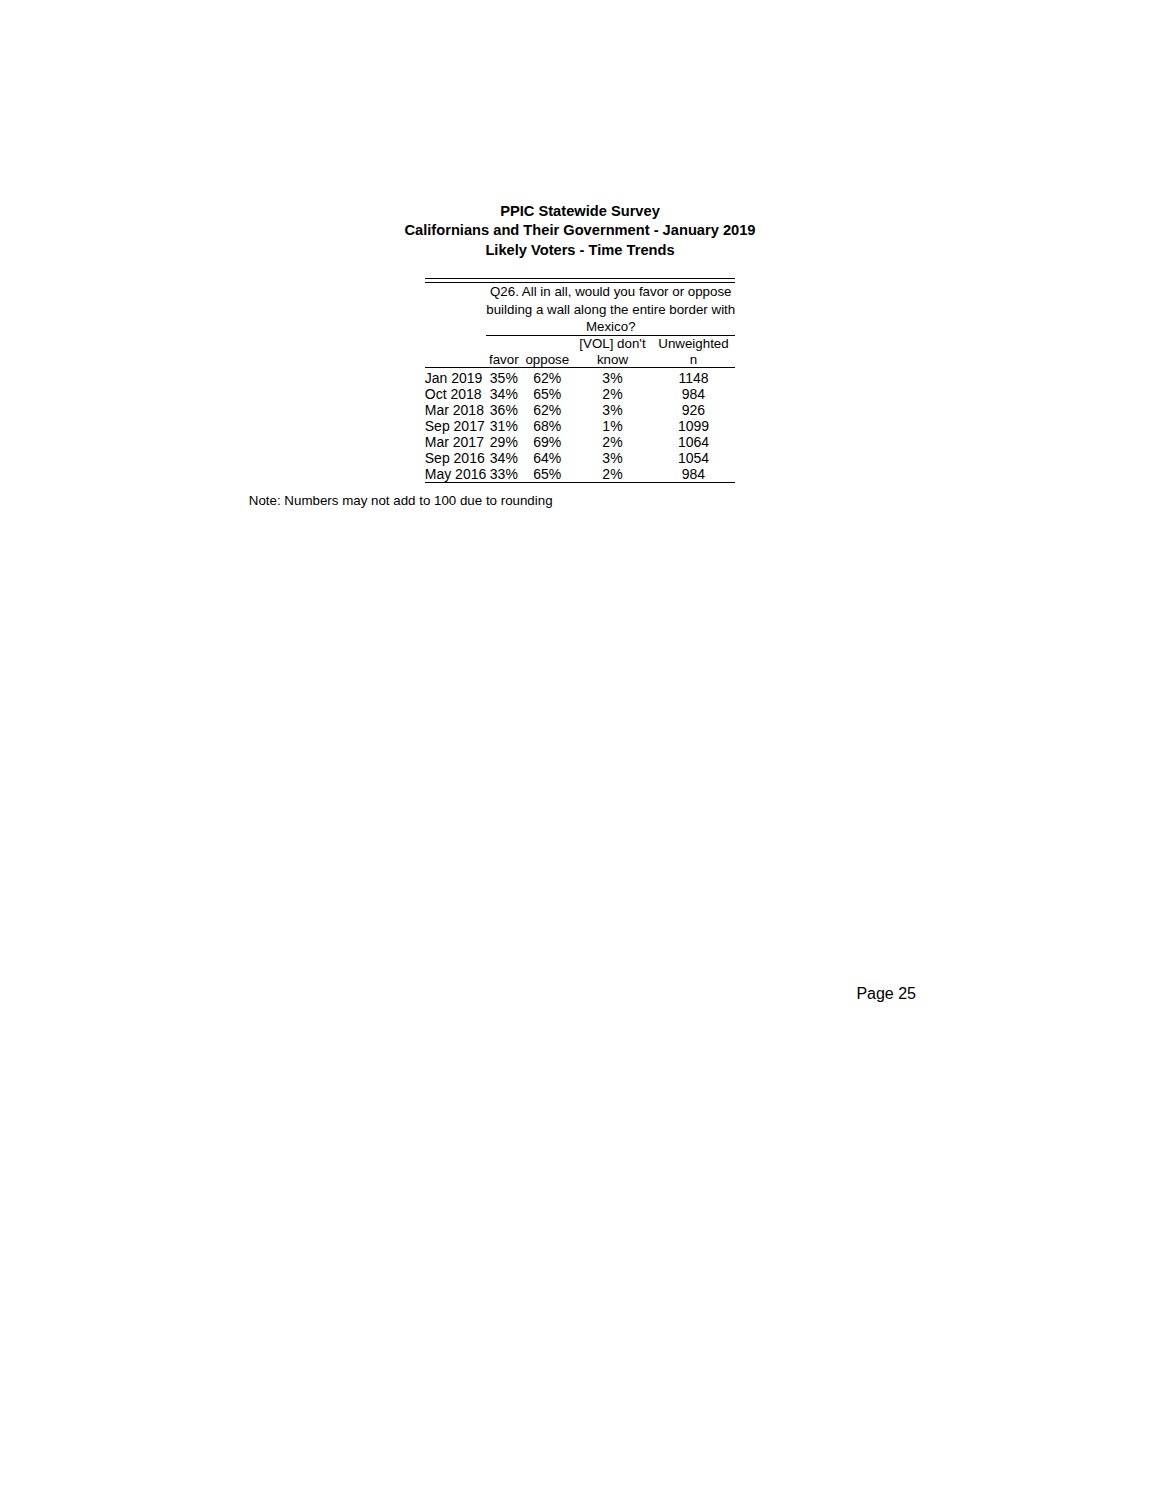PPIC Statewide Survey
Californians and Their Government - January 2019
Likely Voters - Time Trends
| | Q26. All in all, would you favor or oppose building a wall along the entire border with Mexico? |
| | favor | oppose | [VOL] don't know | Unweighted n |
| Jan 2019 | 35% | 62% | 3% | 1148 |
| Oct 2018 | 34% | 65% | 2% | 984 |
| Mar 2018 | 36% | 62% | 3% | 926 |
| Sep 2017 | 31% | 68% | 1% | 1099 |
| Mar 2017 | 29% | 69% | 2% | 1064 |
| Sep 2016 | 34% | 64% | 3% | 1054 |
| May 2016 | 33% | 65% | 2% | 984 |
Note: Numbers may not add to 100 due to rounding
Page 25